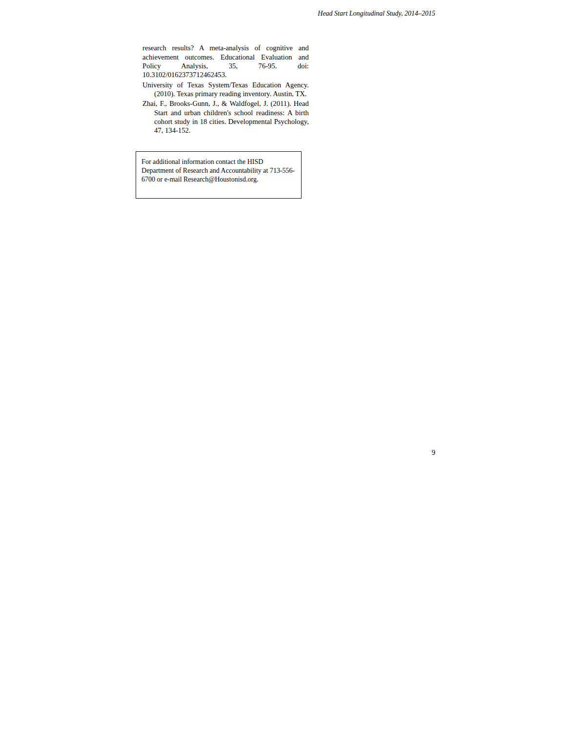Head Start Longitudinal Study, 2014–2015
research results? A meta-analysis of cognitive and achievement outcomes. Educational Evaluation and Policy Analysis, 35, 76-95. doi: 10.3102/0162373712462453.
University of Texas System/Texas Education Agency. (2010). Texas primary reading inventory. Austin, TX.
Zhai, F., Brooks-Gunn, J., & Waldfogel, J. (2011). Head Start and urban children's school readiness: A birth cohort study in 18 cities. Developmental Psychology, 47, 134-152.
For additional information contact the HISD Department of Research and Accountability at 713-556-6700 or e-mail Research@Houstonisd.org.
9